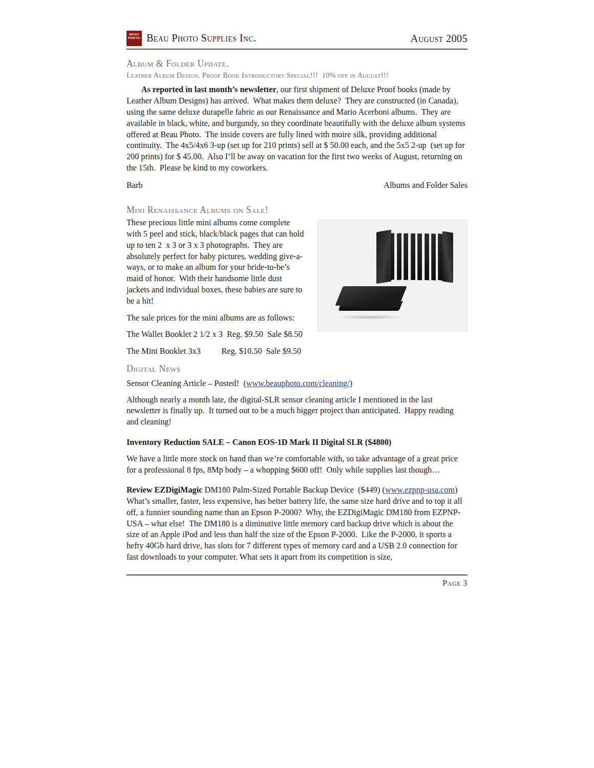BEAU PHOTO
Beau Photo Supplies Inc.
August 2005
Album & Folder Update.
Leather Album Design. Proof Book Introductory Special!!! 10% off in August!!!
As reported in last month’s newsletter, our first shipment of Deluxe Proof books (made by Leather Album Designs) has arrived. What makes them deluxe? They are constructed (in Canada), using the same deluxe durapelle fabric as our Renaissance and Mario Acerboni albums. They are available in black, white, and burgundy, so they coordinate beautifully with the deluxe album systems offered at Beau Photo. The inside covers are fully lined with moire silk, providing additional continuity. The 4x5/4x6 3-up (set up for 210 prints) sell at $ 50.00 each, and the 5x5 2-up (set up for 200 prints) for $ 45.00. Also I’ll be away on vacation for the first two weeks of August, returning on the 15th. Please be kind to my coworkers.
Barb Albums and Folder Sales
Mini Renaissance Albums on Sale!
These precious little mini albums come complete with 5 peel and stick, black/black pages that can hold up to ten 2 x 3 or 3 x 3 photographs. They are absolutely perfect for baby pictures, wedding give-a-ways, or to make an album for your bride-to-be’s maid of honor. With their handsome little dust jackets and individual boxes, these babies are sure to be a hit!
The sale prices for the mini albums are as follows:
The Wallet Booklet 2 1/2 x 3 Reg. $9.50 Sale $8.50
The Mini Booklet 3x3 Reg. $10.50 Sale $9.50
Digital News
Sensor Cleaning Article – Posted! (www.beauphoto.com/cleaning/)
Although nearly a month late, the digital-SLR sensor cleaning article I mentioned in the last newsletter is finally up. It turned out to be a much bigger project than anticipated. Happy reading and cleaning!
Inventory Reduction SALE – Canon EOS-1D Mark II Digital SLR ($4800)
We have a little more stock on hand than we’re comfortable with, so take advantage of a great price for a professional 8 fps, 8Mp body – a whopping $600 off! Only while supplies last though…
Review EZDigiMagic DM180 Palm-Sized Portable Backup Device ($449) (www.ezpnp-usa.com) What’s smaller, faster, less expensive, has better battery life, the same size hard drive and to top it all off, a funnier sounding name than an Epson P-2000? Why, the EZDigiMagic DM180 from EZPNP-USA – what else! The DM180 is a diminutive little memory card backup drive which is about the size of an Apple iPod and less than half the size of the Epson P-2000. Like the P-2000, it sports a hefty 40Gb hard drive, has slots for 7 different types of memory card and a USB 2.0 connection for fast downloads to your computer. What sets it apart from its competition is size,
Page 3